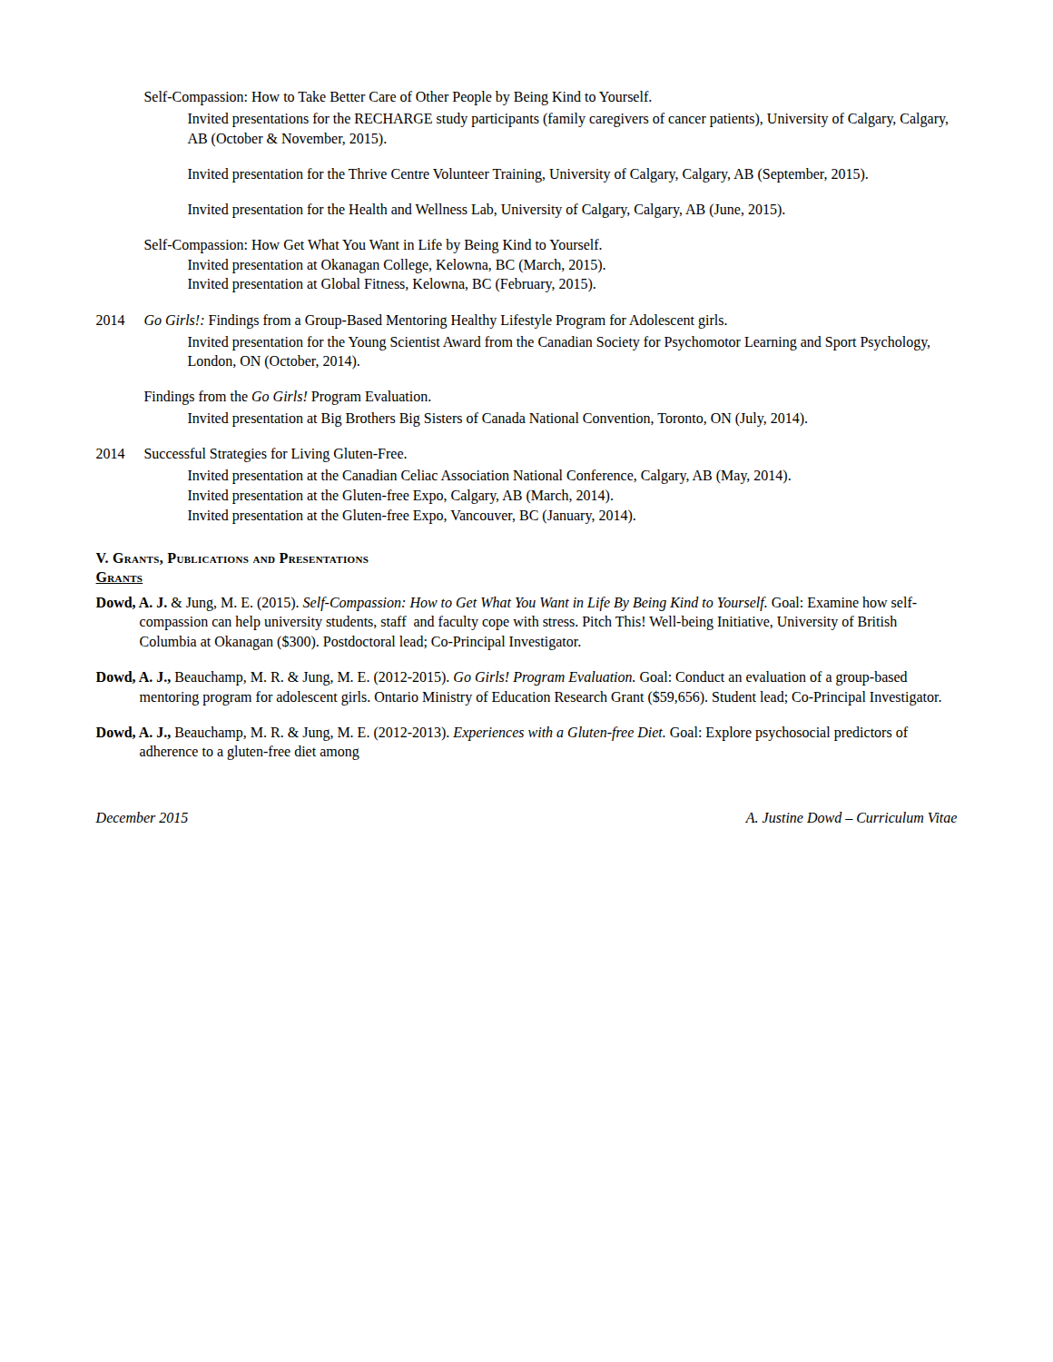Self-Compassion: How to Take Better Care of Other People by Being Kind to Yourself.
Invited presentations for the RECHARGE study participants (family caregivers of cancer patients), University of Calgary, Calgary, AB (October & November, 2015).
Invited presentation for the Thrive Centre Volunteer Training, University of Calgary, Calgary, AB (September, 2015).
Invited presentation for the Health and Wellness Lab, University of Calgary, Calgary, AB (June, 2015).
Self-Compassion: How Get What You Want in Life by Being Kind to Yourself.
Invited presentation at Okanagan College, Kelowna, BC (March, 2015).
Invited presentation at Global Fitness, Kelowna, BC (February, 2015).
2014
Go Girls!: Findings from a Group-Based Mentoring Healthy Lifestyle Program for Adolescent girls.
Invited presentation for the Young Scientist Award from the Canadian Society for Psychomotor Learning and Sport Psychology, London, ON (October, 2014).
Findings from the Go Girls! Program Evaluation.
Invited presentation at Big Brothers Big Sisters of Canada National Convention, Toronto, ON (July, 2014).
2014
Successful Strategies for Living Gluten-Free.
Invited presentation at the Canadian Celiac Association National Conference, Calgary, AB (May, 2014).
Invited presentation at the Gluten-free Expo, Calgary, AB (March, 2014).
Invited presentation at the Gluten-free Expo, Vancouver, BC (January, 2014).
V. Grants, Publications and Presentations
Grants
Dowd, A. J. & Jung, M. E. (2015). Self-Compassion: How to Get What You Want in Life By Being Kind to Yourself. Goal: Examine how self-compassion can help university students, staff and faculty cope with stress. Pitch This! Well-being Initiative, University of British Columbia at Okanagan ($300). Postdoctoral lead; Co-Principal Investigator.
Dowd, A. J., Beauchamp, M. R. & Jung, M. E. (2012-2015). Go Girls! Program Evaluation. Goal: Conduct an evaluation of a group-based mentoring program for adolescent girls. Ontario Ministry of Education Research Grant ($59,656). Student lead; Co-Principal Investigator.
Dowd, A. J., Beauchamp, M. R. & Jung, M. E. (2012-2013). Experiences with a Gluten-free Diet. Goal: Explore psychosocial predictors of adherence to a gluten-free diet among
December 2015
A. Justine Dowd – Curriculum Vitae